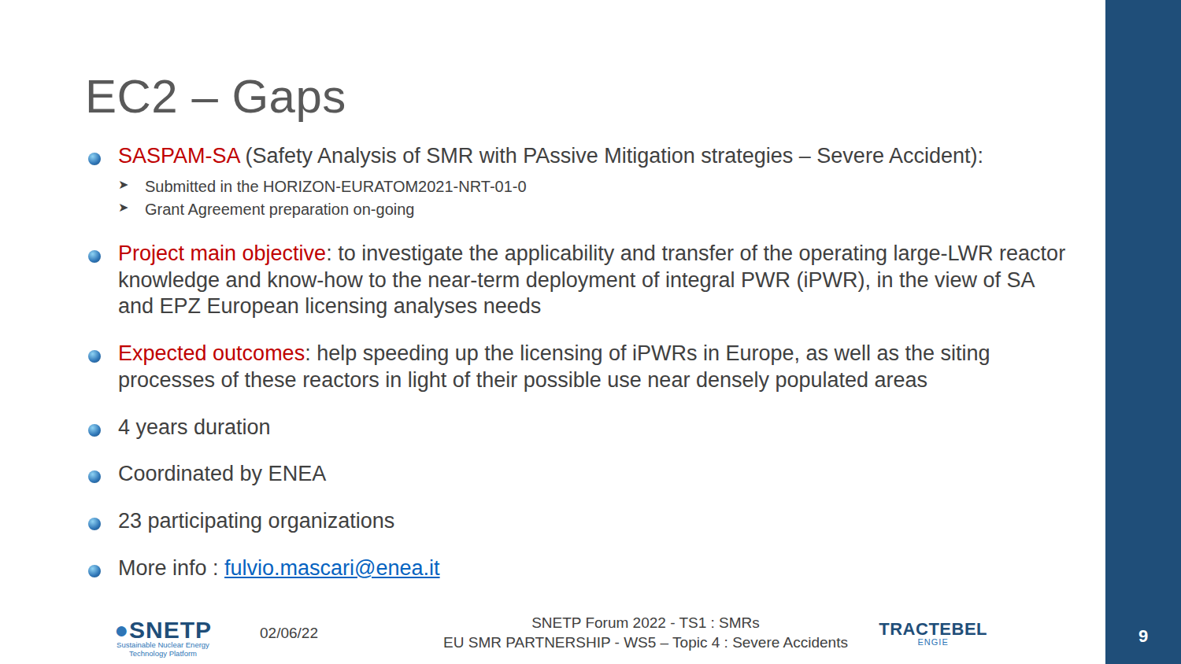EC2 – Gaps
SASPAM-SA (Safety Analysis of SMR with PAssive Mitigation strategies – Severe Accident):
Submitted in the HORIZON-EURATOM2021-NRT-01-0
Grant Agreement preparation on-going
Project main objective: to investigate the applicability and transfer of the operating large-LWR reactor knowledge and know-how to the near-term deployment of integral PWR (iPWR), in the view of SA and EPZ European licensing analyses needs
Expected outcomes: help speeding up the licensing of iPWRs in Europe, as well as the siting processes of these reactors in light of their possible use near densely populated areas
4 years duration
Coordinated by ENEA
23 participating organizations
More info : fulvio.mascari@enea.it
●SNETP Sustainable Nuclear Energy
Technology Platform
02/06/22
SNETP Forum 2022 - TS1 : SMRs
EU SMR PARTNERSHIP - WS5 – Topic 4 : Severe Accidents
TRACTEBEL
ENGIE
9